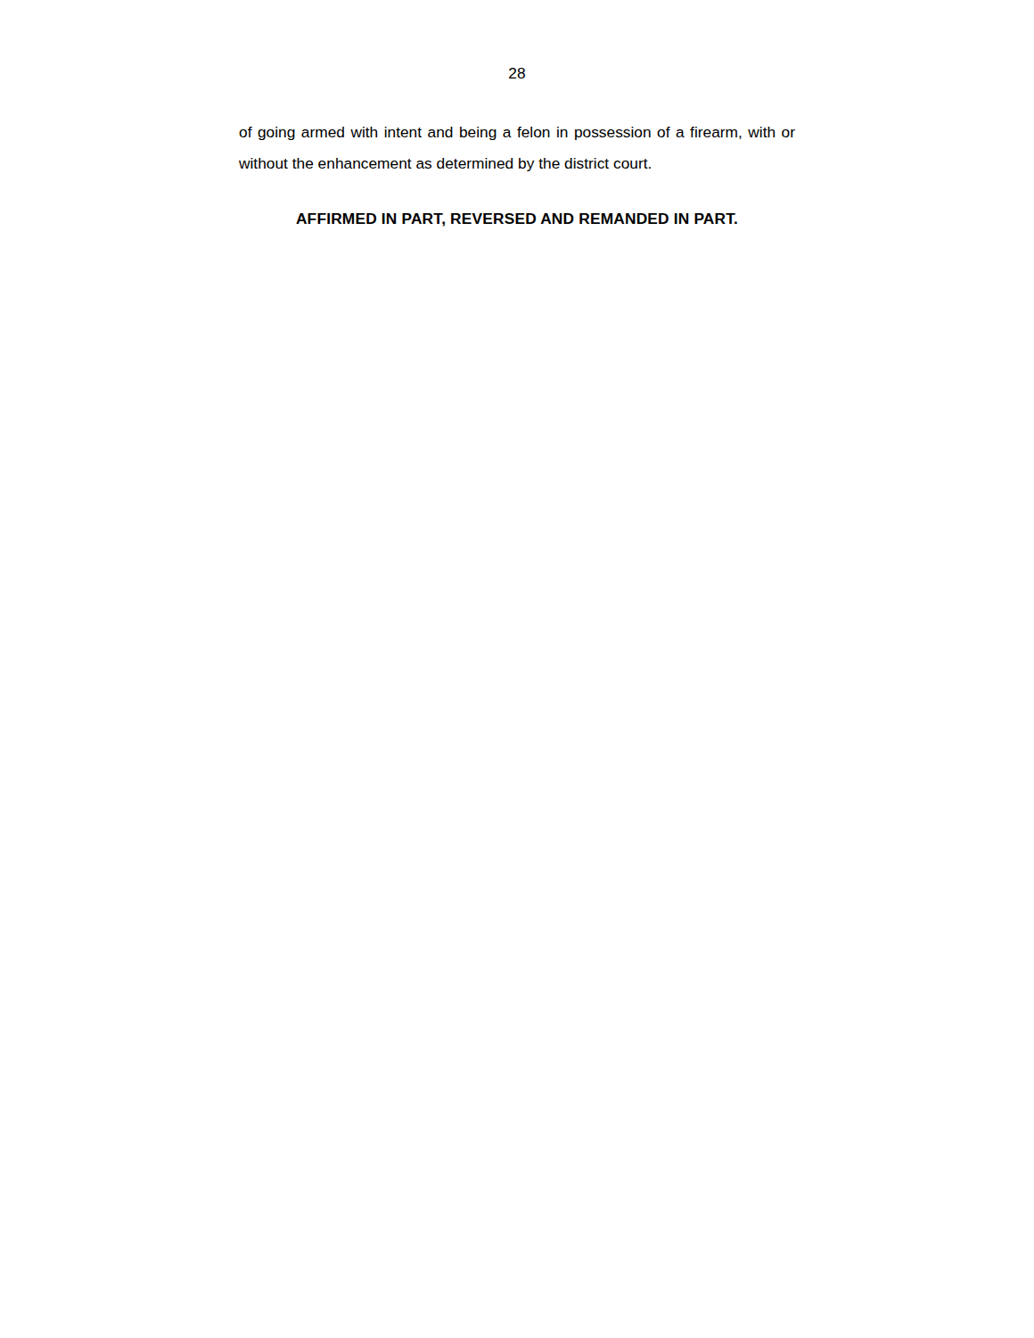28
of going armed with intent and being a felon in possession of a firearm, with or without the enhancement as determined by the district court.
AFFIRMED IN PART, REVERSED AND REMANDED IN PART.